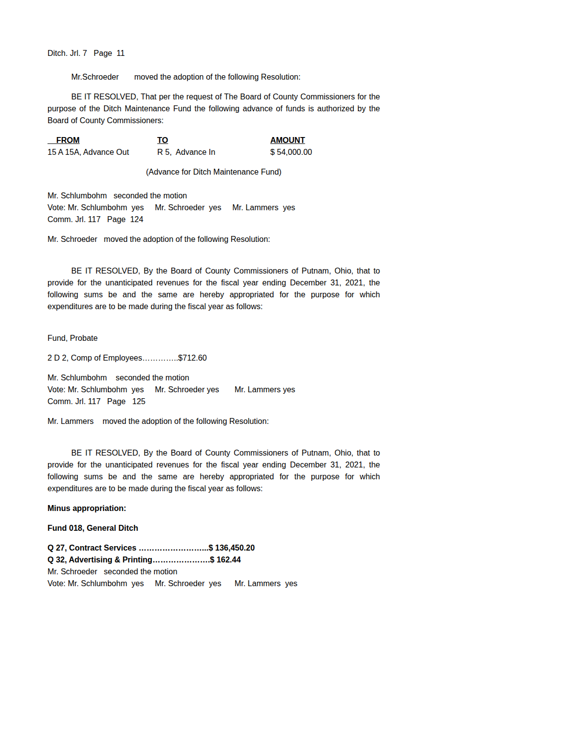Ditch. Jrl. 7 Page 11
Mr.Schroeder moved the adoption of the following Resolution:
BE IT RESOLVED, That per the request of The Board of County Commissioners for the purpose of the Ditch Maintenance Fund the following advance of funds is authorized by the Board of County Commissioners:
| FROM | TO | AMOUNT |
| --- | --- | --- |
| 15 A 15A, Advance Out | R 5, Advance In | $ 54,000.00 |
(Advance for Ditch Maintenance Fund)
Mr. Schlumbohm seconded the motion
Vote: Mr. Schlumbohm yes Mr. Schroeder yes Mr. Lammers yes
Comm. Jrl. 117 Page 124
Mr. Schroeder moved the adoption of the following Resolution:
BE IT RESOLVED, By the Board of County Commissioners of Putnam, Ohio, that to provide for the unanticipated revenues for the fiscal year ending December 31, 2021, the following sums be and the same are hereby appropriated for the purpose for which expenditures are to be made during the fiscal year as follows:
Fund, Probate
2 D 2, Comp of Employees…………..$712.60
Mr. Schlumbohm seconded the motion
Vote: Mr. Schlumbohm yes Mr. Schroeder yes Mr. Lammers yes
Comm. Jrl. 117 Page 125
Mr. Lammers moved the adoption of the following Resolution:
BE IT RESOLVED, By the Board of County Commissioners of Putnam, Ohio, that to provide for the unanticipated revenues for the fiscal year ending December 31, 2021, the following sums be and the same are hereby appropriated for the purpose for which expenditures are to be made during the fiscal year as follows:
Minus appropriation:
Fund 018, General Ditch
Q 27, Contract Services ……………………...$ 136,450.20
Q 32, Advertising & Printing………………….$ 162.44
Mr. Schroeder seconded the motion
Vote: Mr. Schlumbohm yes Mr. Schroeder yes Mr. Lammers yes